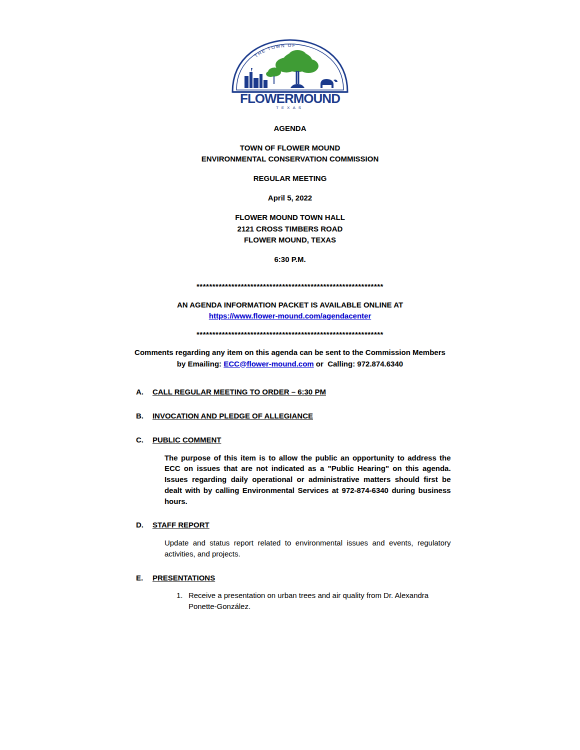THE TOWN OF FLOWERMOUND TEXAS
AGENDA
TOWN OF FLOWER MOUND
ENVIRONMENTAL CONSERVATION COMMISSION
REGULAR MEETING
April 5, 2022
FLOWER MOUND TOWN HALL
2121 CROSS TIMBERS ROAD
FLOWER MOUND, TEXAS
6:30 P.M.
***********************************************************
AN AGENDA INFORMATION PACKET IS AVAILABLE ONLINE AT
https://www.flower-mound.com/agendacenter
***********************************************************
Comments regarding any item on this agenda can be sent to the Commission Members
by Emailing: ECC@flower-mound.com or Calling: 972.874.6340
A. Call Regular Meeting to Order – 6:30 PM
B. Invocation and Pledge of Allegiance
C. Public Comment
The purpose of this item is to allow the public an opportunity to address the ECC on issues that are not indicated as a "Public Hearing" on this agenda. Issues regarding daily operational or administrative matters should first be dealt with by calling Environmental Services at 972-874-6340 during business hours.
D. Staff Report
Update and status report related to environmental issues and events, regulatory activities, and projects.
E. Presentations
1. Receive a presentation on urban trees and air quality from Dr. Alexandra Ponette-González.